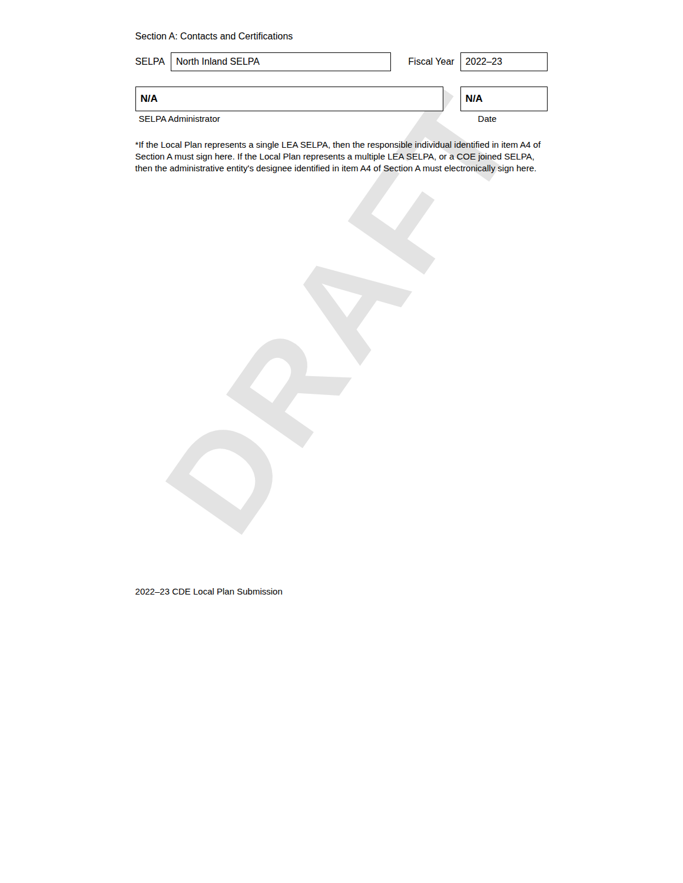DRAFT
Section A: Contacts and Certifications
SELPA
North Inland SELPA
Fiscal Year
2022–23
N/A
N/A
SELPA Administrator
Date
*If the Local Plan represents a single LEA SELPA, then the responsible individual identified in item A4 of Section A must sign here. If the Local Plan represents a multiple LEA SELPA, or a COE joined SELPA, then the administrative entity's designee identified in item A4 of Section A must electronically sign here.
2022–23 CDE Local Plan Submission